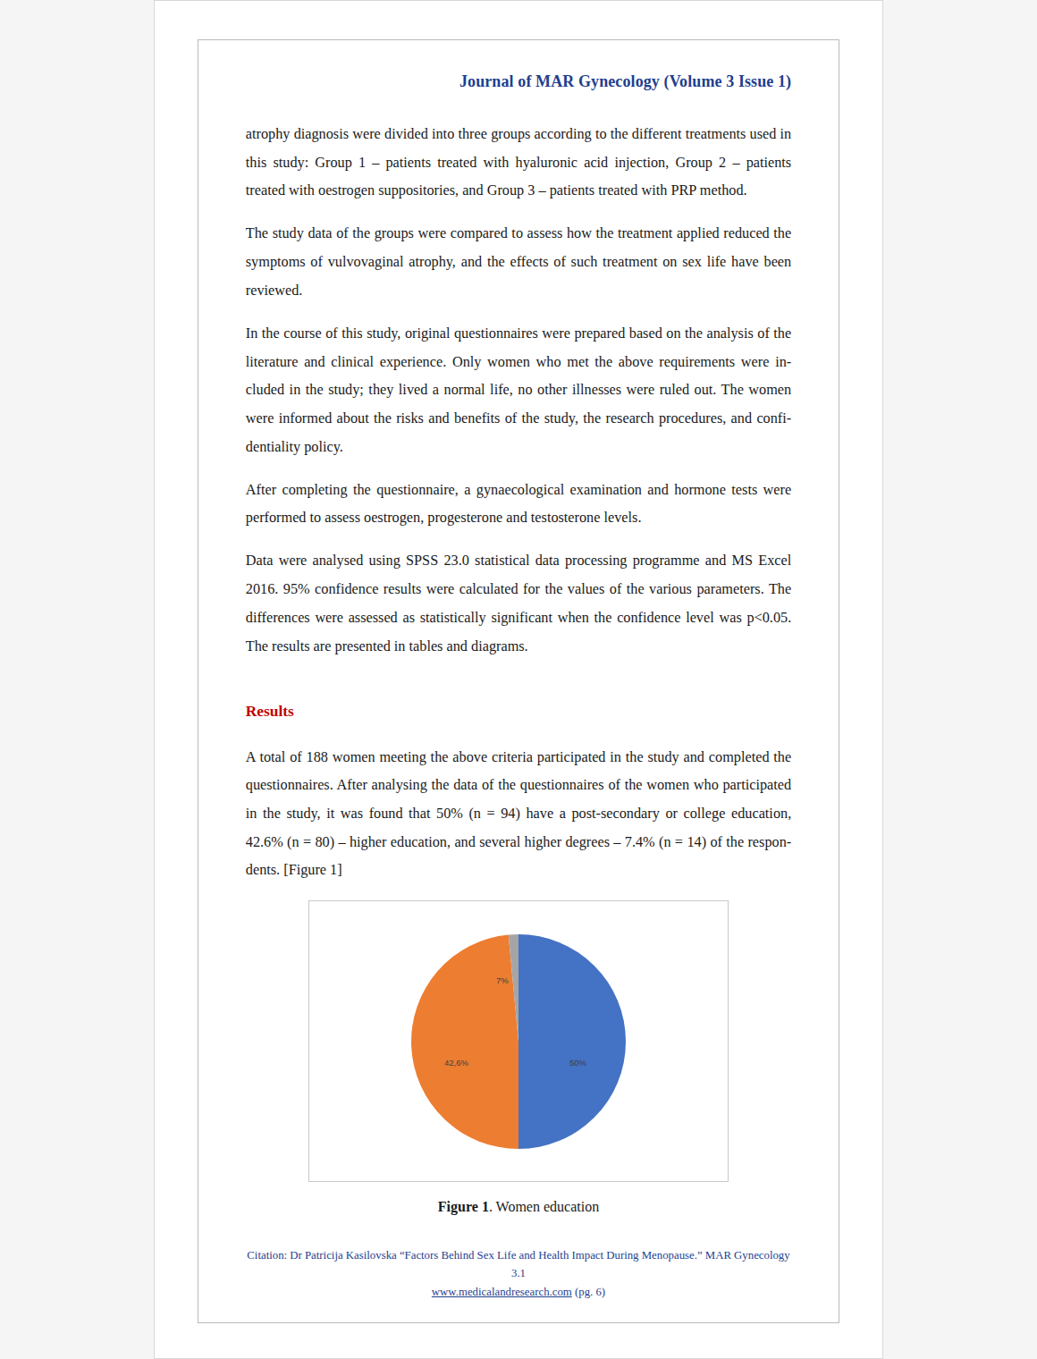Journal of MAR Gynecology (Volume 3 Issue 1)
atrophy diagnosis were divided into three groups according to the different treatments used in this study: Group 1 – patients treated with hyaluronic acid injection, Group 2 – patients treated with oestrogen suppositories, and Group 3 – patients treated with PRP method.
The study data of the groups were compared to assess how the treatment applied reduced the symptoms of vulvovaginal atrophy, and the effects of such treatment on sex life have been reviewed.
In the course of this study, original questionnaires were prepared based on the analysis of the literature and clinical experience. Only women who met the above requirements were included in the study; they lived a normal life, no other illnesses were ruled out. The women were informed about the risks and benefits of the study, the research procedures, and confidentiality policy.
After completing the questionnaire, a gynaecological examination and hormone tests were performed to assess oestrogen, progesterone and testosterone levels.
Data were analysed using SPSS 23.0 statistical data processing programme and MS Excel 2016. 95% confidence results were calculated for the values of the various parameters. The differences were assessed as statistically significant when the confidence level was p<0.05. The results are presented in tables and diagrams.
Results
A total of 188 women meeting the above criteria participated in the study and completed the questionnaires. After analysing the data of the questionnaires of the women who participated in the study, it was found that 50% (n = 94) have a post-secondary or college education, 42.6% (n = 80) – higher education, and several higher degrees – 7.4% (n = 14) of the respondents. [Figure 1]
50% 42,6% 7%
Figure 1. Women education
Citation: Dr Patricija Kasilovska “Factors Behind Sex Life and Health Impact During Menopause.” MAR Gynecology 3.1
www.medicalandresearch.com (pg. 6)